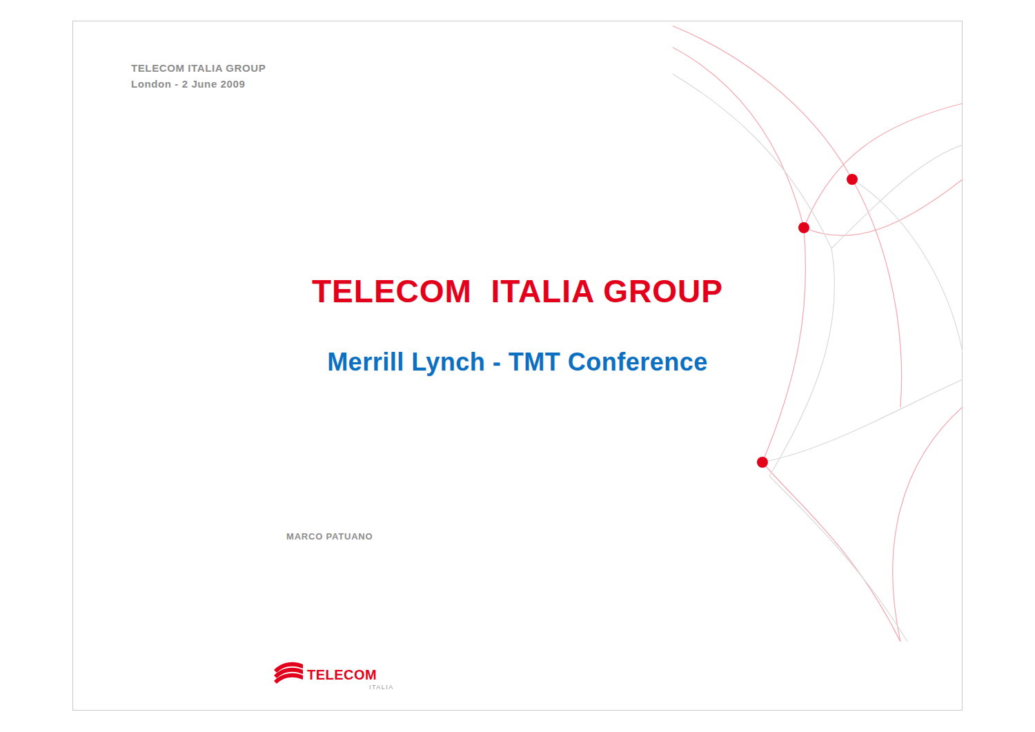TELECOM ITALIA GROUP
London - 2 June 2009
TELECOM ITALIA GROUP
Merrill Lynch - TMT Conference
MARCO PATUANO
TELECOM ITALIA